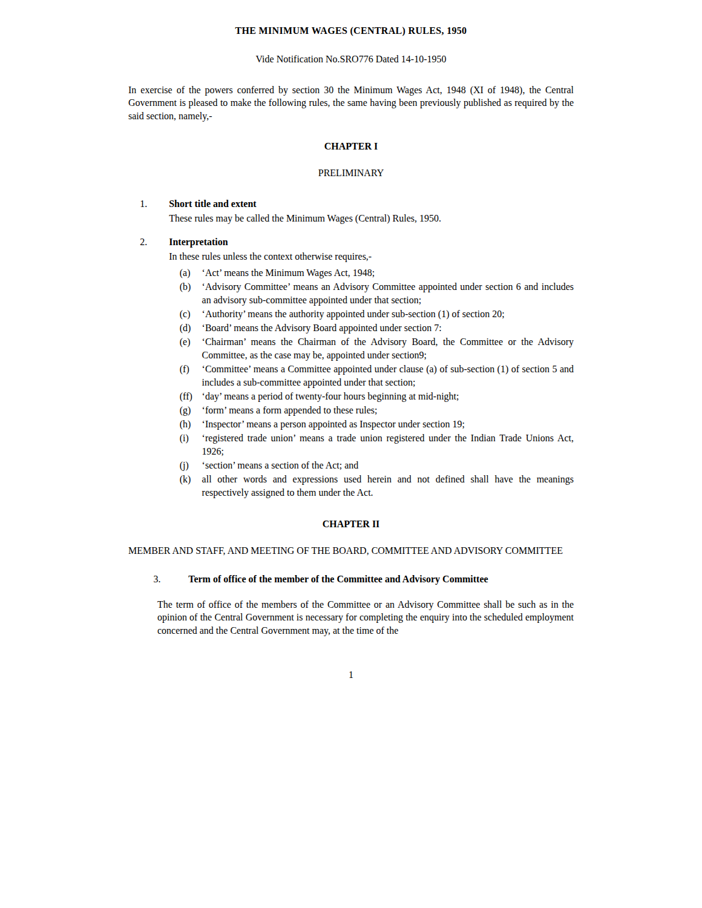THE MINIMUM WAGES (CENTRAL) RULES, 1950
Vide Notification No.SRO776 Dated 14-10-1950
In exercise of the powers conferred by section 30 the Minimum Wages Act, 1948 (XI of 1948), the Central Government is pleased to make the following rules, the same having been previously published as required by the said section, namely,-
CHAPTER I
PRELIMINARY
1.
Short title and extent
These rules may be called the Minimum Wages (Central) Rules, 1950.
2.
Interpretation
In these rules unless the context otherwise requires,-
(a)
‘Act’ means the Minimum Wages Act, 1948;
(b)
‘Advisory Committee’ means an Advisory Committee appointed under section 6 and includes an advisory sub-committee appointed under that section;
(c)
‘Authority’ means the authority appointed under sub-section (1) of section 20;
(d)
‘Board’ means the Advisory Board appointed under section 7:
(e)
‘Chairman’ means the Chairman of the Advisory Board, the Committee or the Advisory Committee, as the case may be, appointed under section9;
(f)
‘Committee’ means a Committee appointed under clause (a) of sub-section (1) of section 5 and includes a sub-committee appointed under that section;
(ff)
‘day’ means a period of twenty-four hours beginning at mid-night;
(g)
‘form’ means a form appended to these rules;
(h)
‘Inspector’ means a person appointed as Inspector under section 19;
(i)
‘registered trade union’ means a trade union registered under the Indian Trade Unions Act, 1926;
(j)
‘section’ means a section of the Act; and
(k)
all other words and expressions used herein and not defined shall have the meanings respectively assigned to them under the Act.
CHAPTER II
MEMBER AND STAFF, AND MEETING OF THE BOARD, COMMITTEE AND ADVISORY COMMITTEE
3.
Term of office of the member of the Committee and Advisory Committee
The term of office of the members of the Committee or an Advisory Committee shall be such as in the opinion of the Central Government is necessary for completing the enquiry into the scheduled employment concerned and the Central Government may, at the time of the
1